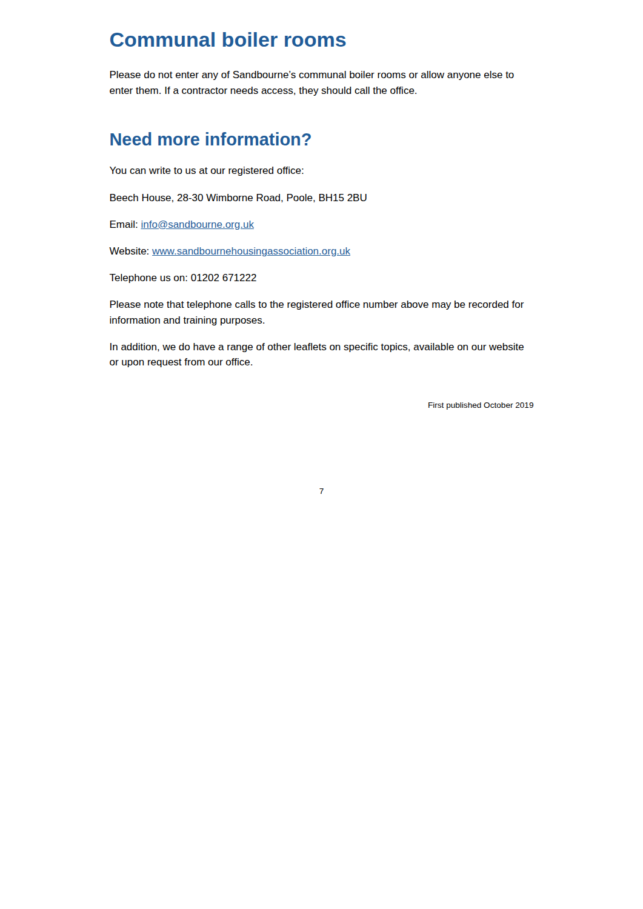Communal boiler rooms
Please do not enter any of Sandbourne’s communal boiler rooms or allow anyone else to enter them. If a contractor needs access, they should call the office.
Need more information?
You can write to us at our registered office:
Beech House, 28-30 Wimborne Road, Poole, BH15 2BU
Email: info@sandbourne.org.uk
Website: www.sandbournehousingassociation.org.uk
Telephone us on: 01202 671222
Please note that telephone calls to the registered office number above may be recorded for information and training purposes.
In addition, we do have a range of other leaflets on specific topics, available on our website or upon request from our office.
First published October 2019
7